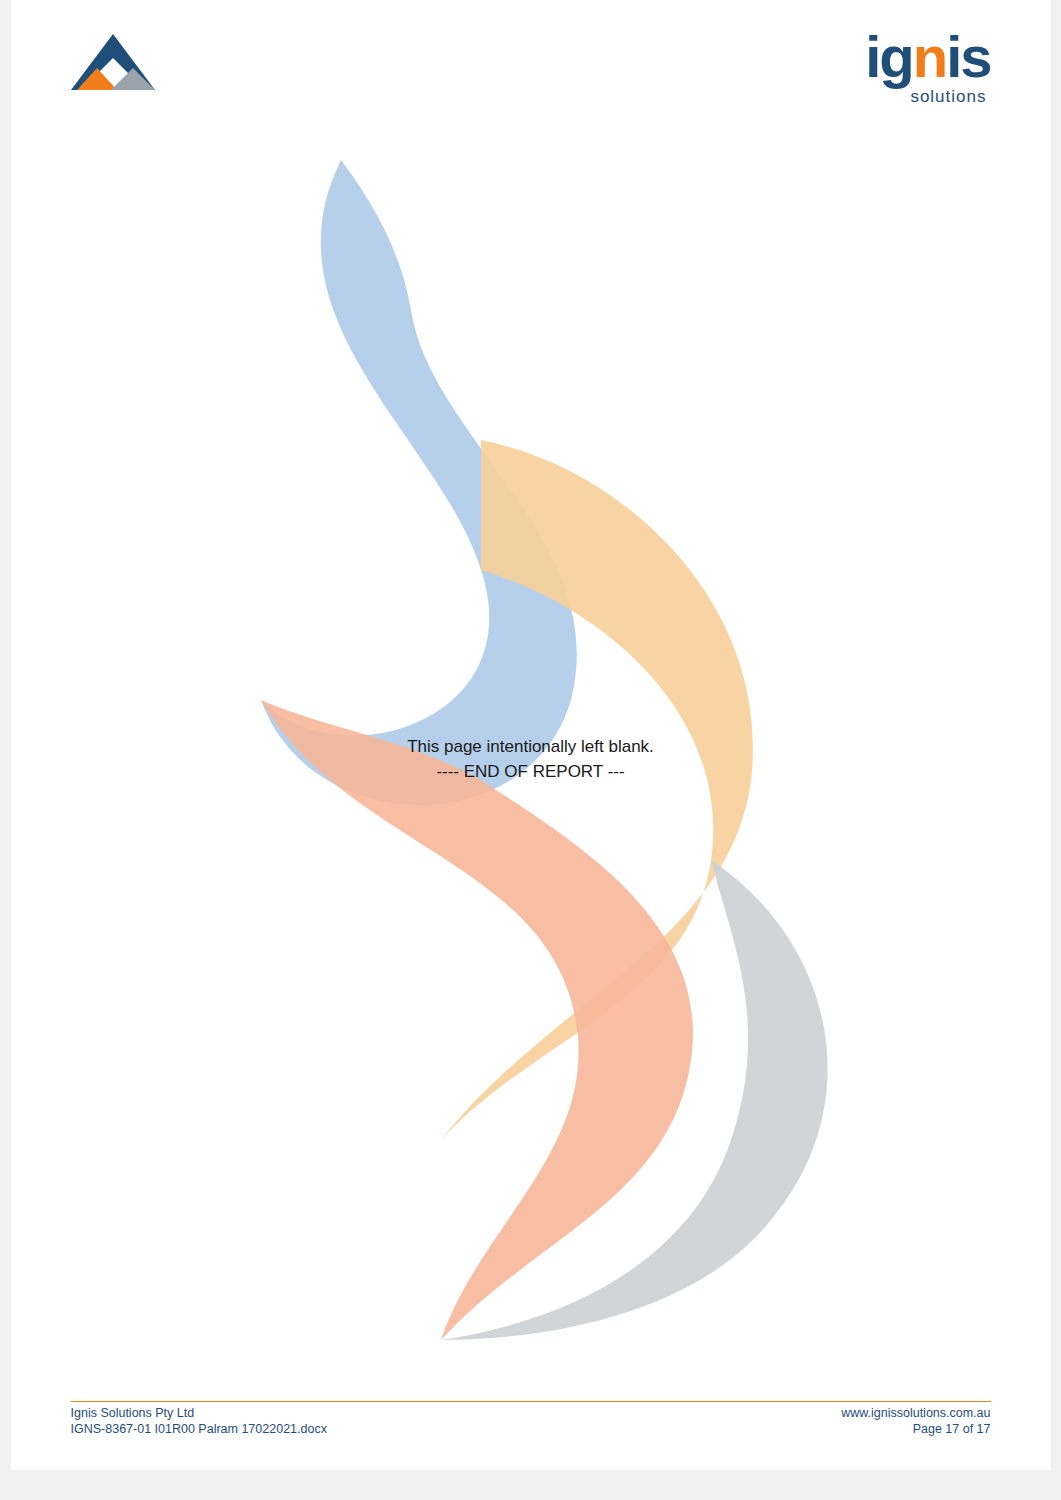ignis
solutions
This page intentionally left blank.
---- END OF REPORT ---
Ignis Solutions Pty Ltd www.ignissolutions.com.au
IGNS-8367-01 I01R00 Palram 17022021.docx Page 17 of 17